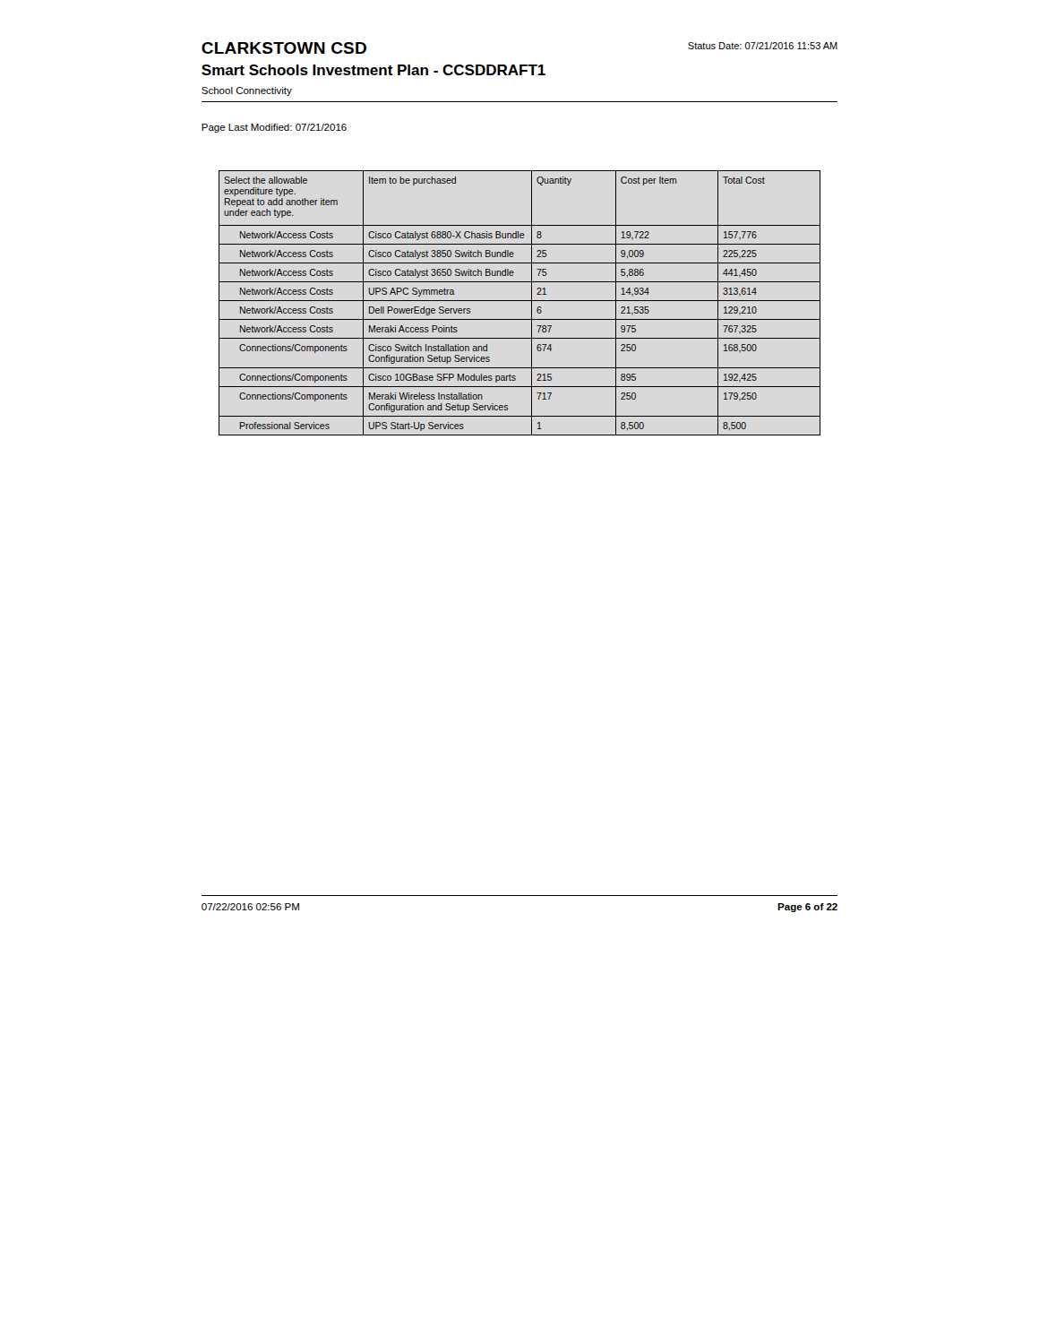CLARKSTOWN CSD
Status Date: 07/21/2016 11:53 AM
Smart Schools Investment Plan - CCSDDRAFT1
School Connectivity
Page Last Modified: 07/21/2016
| Select the allowable expenditure type. Repeat to add another item under each type. | Item to be purchased | Quantity | Cost per Item | Total Cost |
| --- | --- | --- | --- | --- |
| Network/Access Costs | Cisco Catalyst 6880-X Chasis Bundle | 8 | 19,722 | 157,776 |
| Network/Access Costs | Cisco Catalyst 3850 Switch Bundle | 25 | 9,009 | 225,225 |
| Network/Access Costs | Cisco Catalyst 3650 Switch Bundle | 75 | 5,886 | 441,450 |
| Network/Access Costs | UPS APC Symmetra | 21 | 14,934 | 313,614 |
| Network/Access Costs | Dell PowerEdge Servers | 6 | 21,535 | 129,210 |
| Network/Access Costs | Meraki Access Points | 787 | 975 | 767,325 |
| Connections/Components | Cisco Switch Installation and Configuration Setup Services | 674 | 250 | 168,500 |
| Connections/Components | Cisco 10GBase SFP Modules parts | 215 | 895 | 192,425 |
| Connections/Components | Meraki Wireless Installation Configuration and Setup Services | 717 | 250 | 179,250 |
| Professional Services | UPS Start-Up Services | 1 | 8,500 | 8,500 |
07/22/2016 02:56 PM
Page 6 of 22